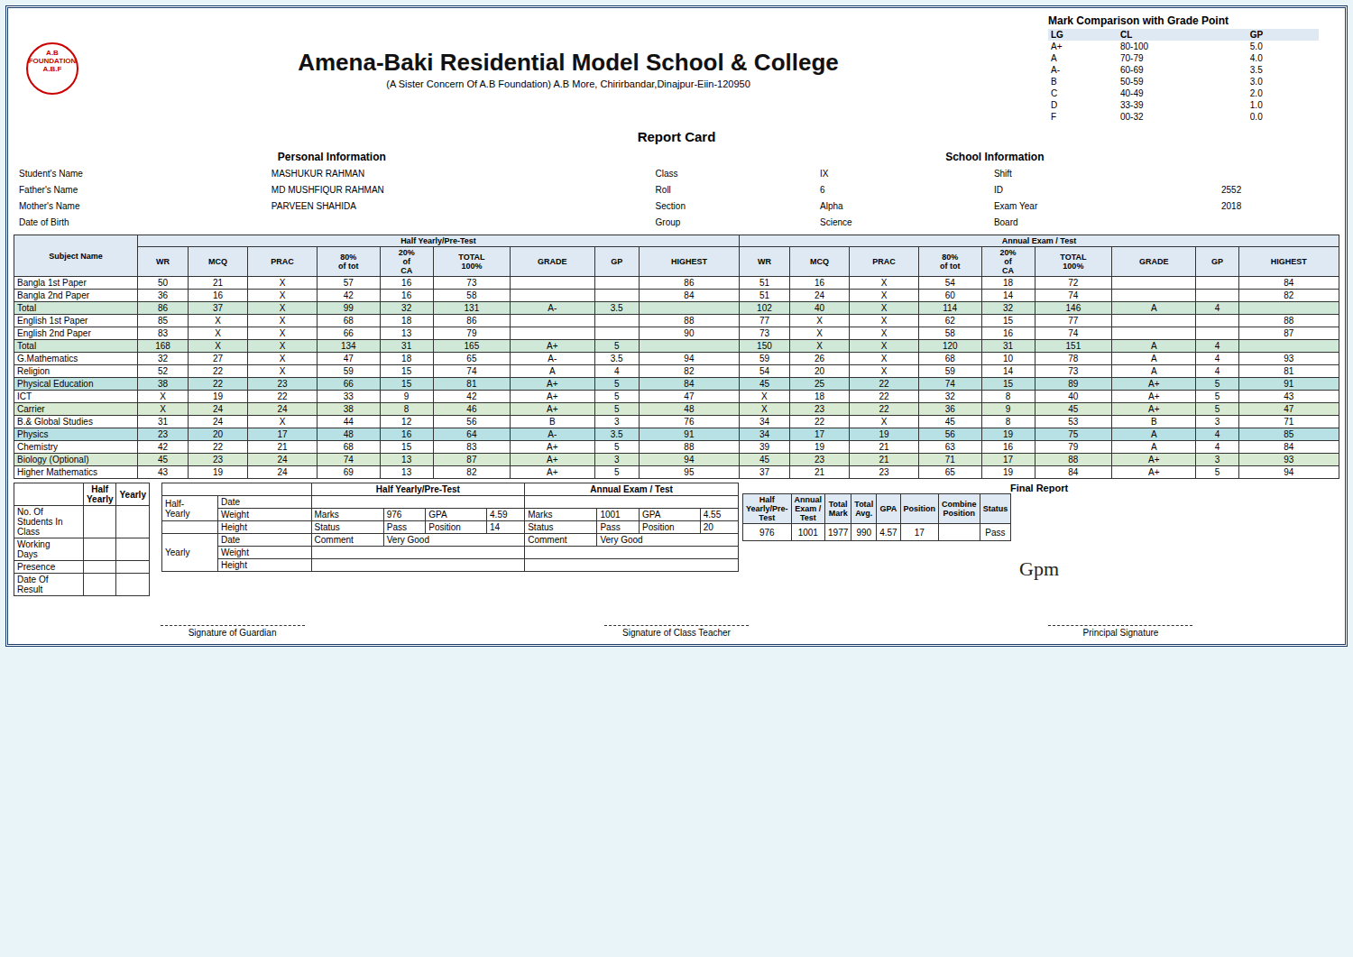| A.B FOUNDATION A.B.F | Amena-Baki Residential Model School & College (A Sister Concern Of A.B Foundation) A.B More, Chirirbandar,Dinajpur-Eiin-120950 | Mark Comparison with Grade Point / LG / CL / GP / / --- / --- / --- / / A+ / 80-100 / 5.0 / / A / 70-79 / 4.0 / / A- / 60-69 / 3.5 / / B / 50-59 / 3.0 / / C / 40-49 / 2.0 / / D / 33-39 / 1.0 / / F / 00-32 / 0.0 / |
Report Card
| / Personal Information / / Student's Name / MASHUKUR RAHMAN / / Father's Name / MD MUSHFIQUR RAHMAN / / Mother's Name / PARVEEN SHAHIDA / / Date of Birth / / | / School Information / / Class / IX / Shift / / / Roll / 6 / ID / 2552 / / Section / Alpha / Exam Year / 2018 / / Group / Science / Board / / |
| Subject Name | Half Yearly/Pre-Test | Annual Exam / Test |
| --- | --- | --- |
| WR | MCQ | PRAC | 80% of tot | 20% of CA | TOTAL 100% | GRADE | GP | HIGHEST | WR | MCQ | PRAC | 80% of tot | 20% of CA | TOTAL 100% | GRADE | GP | HIGHEST |
| Bangla 1st Paper | 50 | 21 | X | 57 | 16 | 73 | | | 86 | 51 | 16 | X | 54 | 18 | 72 | | | 84 |
| Bangla 2nd Paper | 36 | 16 | X | 42 | 16 | 58 | | | 84 | 51 | 24 | X | 60 | 14 | 74 | | | 82 |
| Total | 86 | 37 | X | 99 | 32 | 131 | A- | 3.5 | | 102 | 40 | X | 114 | 32 | 146 | A | 4 | |
| English 1st Paper | 85 | X | X | 68 | 18 | 86 | | | 88 | 77 | X | X | 62 | 15 | 77 | | | 88 |
| English 2nd Paper | 83 | X | X | 66 | 13 | 79 | | | 90 | 73 | X | X | 58 | 16 | 74 | | | 87 |
| Total | 168 | X | X | 134 | 31 | 165 | A+ | 5 | | 150 | X | X | 120 | 31 | 151 | A | 4 | |
| G.Mathematics | 32 | 27 | X | 47 | 18 | 65 | A- | 3.5 | 94 | 59 | 26 | X | 68 | 10 | 78 | A | 4 | 93 |
| Religion | 52 | 22 | X | 59 | 15 | 74 | A | 4 | 82 | 54 | 20 | X | 59 | 14 | 73 | A | 4 | 81 |
| Physical Education | 38 | 22 | 23 | 66 | 15 | 81 | A+ | 5 | 84 | 45 | 25 | 22 | 74 | 15 | 89 | A+ | 5 | 91 |
| ICT | X | 19 | 22 | 33 | 9 | 42 | A+ | 5 | 47 | X | 18 | 22 | 32 | 8 | 40 | A+ | 5 | 43 |
| Carrier | X | 24 | 24 | 38 | 8 | 46 | A+ | 5 | 48 | X | 23 | 22 | 36 | 9 | 45 | A+ | 5 | 47 |
| B.& Global Studies | 31 | 24 | X | 44 | 12 | 56 | B | 3 | 76 | 34 | 22 | X | 45 | 8 | 53 | B | 3 | 71 |
| Physics | 23 | 20 | 17 | 48 | 16 | 64 | A- | 3.5 | 91 | 34 | 17 | 19 | 56 | 19 | 75 | A | 4 | 85 |
| Chemistry | 42 | 22 | 21 | 68 | 15 | 83 | A+ | 5 | 88 | 39 | 19 | 21 | 63 | 16 | 79 | A | 4 | 84 |
| Biology (Optional) | 45 | 23 | 24 | 74 | 13 | 87 | A+ | 3 | 94 | 45 | 23 | 21 | 71 | 17 | 88 | A+ | 3 | 93 |
| Higher Mathematics | 43 | 19 | 24 | 69 | 13 | 82 | A+ | 5 | 95 | 37 | 21 | 23 | 65 | 19 | 84 | A+ | 5 | 94 |
| / / Half Yearly / Yearly / / --- / --- / --- / / No. Of Students In Class / / / / Working Days / / / / Presence / / / / Date Of Result / / / | / / Half Yearly/Pre-Test / Annual Exam / Test / / --- / --- / --- / / Half- Yearly / Date / / / / Weight / Marks / 976 / GPA / 4.59 / Marks / 1001 / GPA / 4.55 / / / Height / Status / Pass / Position / 14 / Status / Pass / Position / 20 / / Yearly / Date / Comment / Very Good / Comment / Very Good / / Weight / / / / Height / / / | Final Report / Half Yearly/Pre- Test / Annual Exam / Test / Total Mark / Total Avg. / GPA / Position / Combine Position / Status / / --- / --- / --- / --- / --- / --- / --- / --- / / 976 / 1001 / 1977 / 990 / 4.57 / 17 / / Pass / Gpm |
| Signature of Guardian | Signature of Class Teacher | Principal Signature |